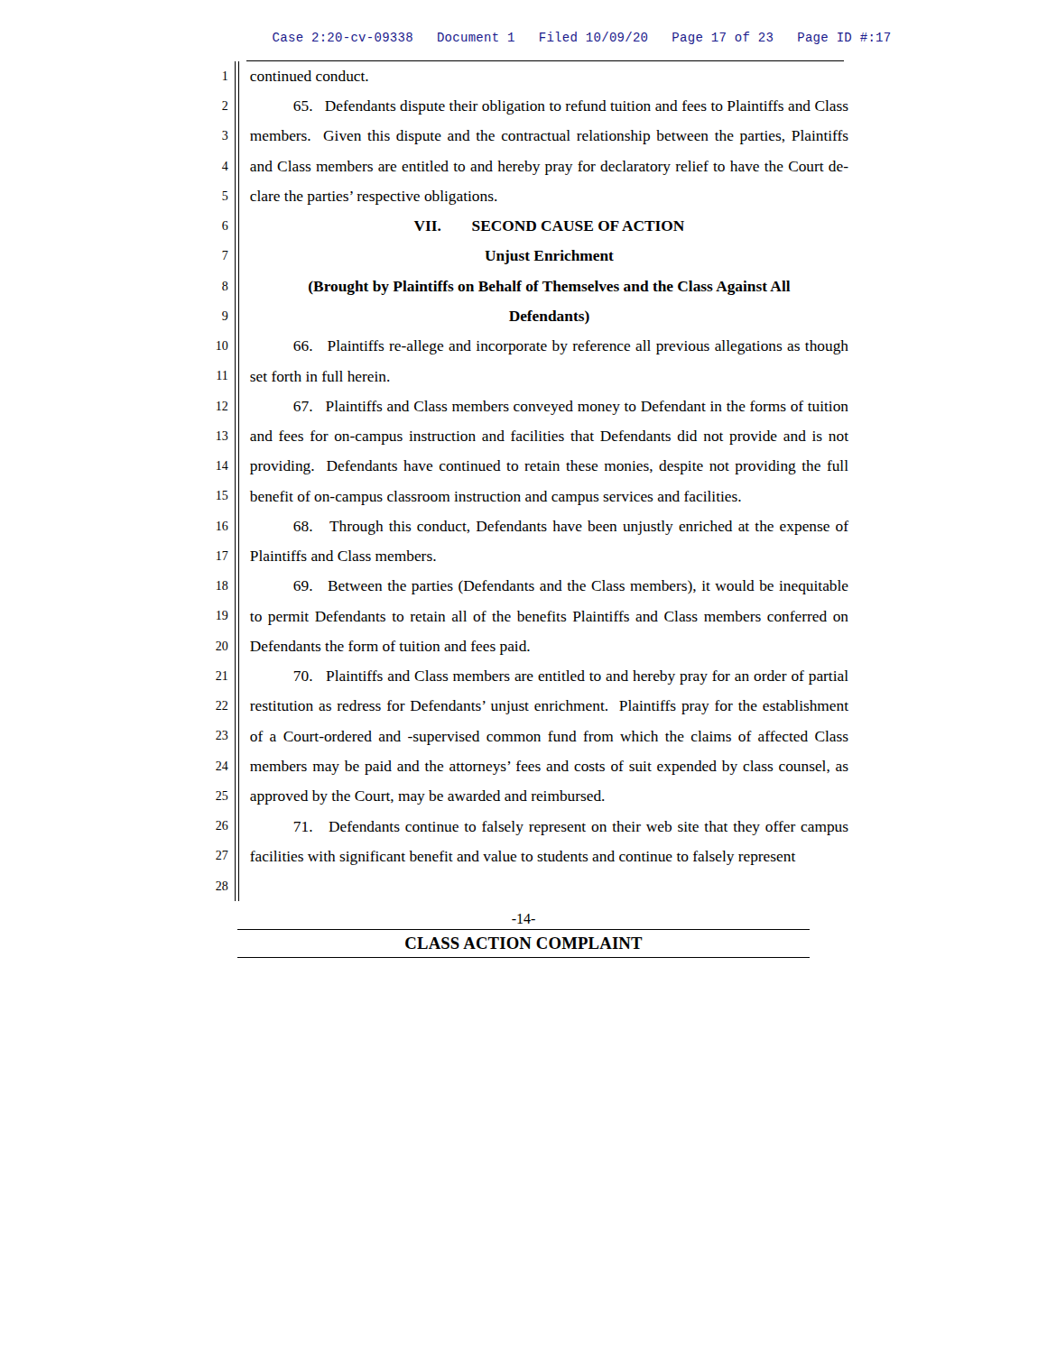Case 2:20-cv-09338 Document 1 Filed 10/09/20 Page 17 of 23 Page ID #:17
1
2
3
4
5
6
7
8
9
10
11
12
13
14
15
16
17
18
19
20
21
22
23
24
25
26
27
28
continued conduct.
65. Defendants dispute their obligation to refund tuition and fees to Plaintiffs and Class members. Given this dispute and the contractual relationship between the parties, Plaintiffs and Class members are entitled to and hereby pray for declaratory relief to have the Court declare the parties’ respective obligations.
VII. SECOND CAUSE OF ACTION
Unjust Enrichment
(Brought by Plaintiffs on Behalf of Themselves and the Class Against All
Defendants)
66. Plaintiffs re-allege and incorporate by reference all previous allegations as though set forth in full herein.
67. Plaintiffs and Class members conveyed money to Defendant in the forms of tuition and fees for on-campus instruction and facilities that Defendants did not provide and is not providing. Defendants have continued to retain these monies, despite not providing the full benefit of on-campus classroom instruction and campus services and facilities.
68. Through this conduct, Defendants have been unjustly enriched at the expense of Plaintiffs and Class members.
69. Between the parties (Defendants and the Class members), it would be inequitable to permit Defendants to retain all of the benefits Plaintiffs and Class members conferred on Defendants the form of tuition and fees paid.
70. Plaintiffs and Class members are entitled to and hereby pray for an order of partial restitution as redress for Defendants’ unjust enrichment. Plaintiffs pray for the estab­lishment of a Court-ordered and -supervised common fund from which the claims of affected Class members may be paid and the attorneys’ fees and costs of suit expended by class counsel, as approved by the Court, may be awarded and reimbursed.
71. Defendants continue to falsely represent on their web site that they offer campus facilities with significant benefit and value to students and continue to falsely represent
-14-
CLASS ACTION COMPLAINT